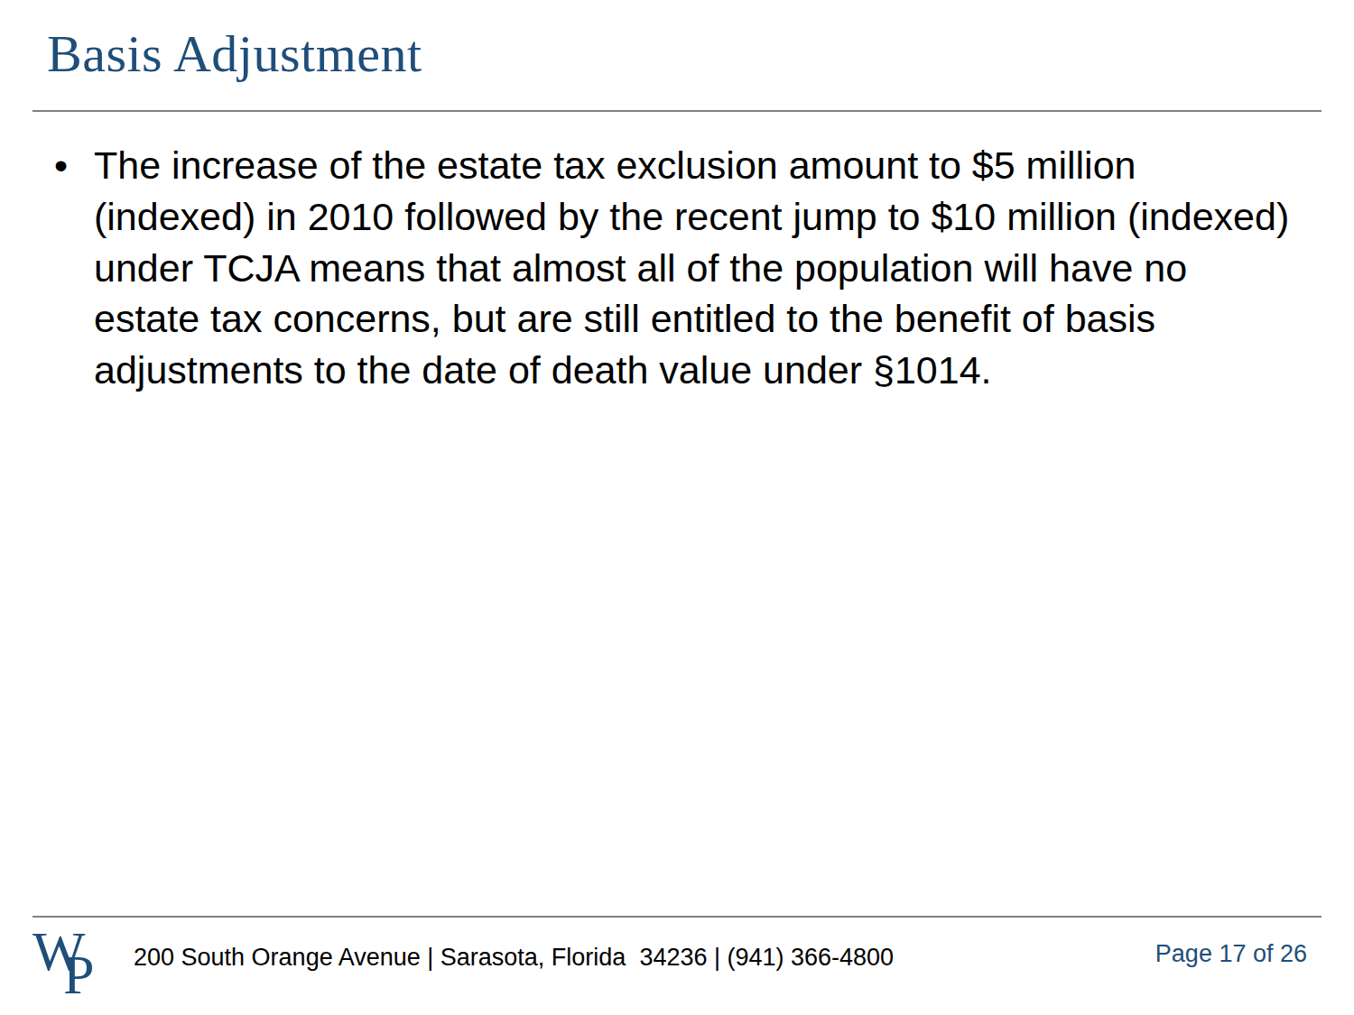Basis Adjustment
The increase of the estate tax exclusion amount to $5 million (indexed) in 2010 followed by the recent jump to $10 million (indexed) under TCJA means that almost all of the population will have no estate tax concerns, but are still entitled to the benefit of basis adjustments to the date of death value under §1014.
W P
200 South Orange Avenue | Sarasota, Florida 34236 | (941) 366-4800
Page 17 of 26